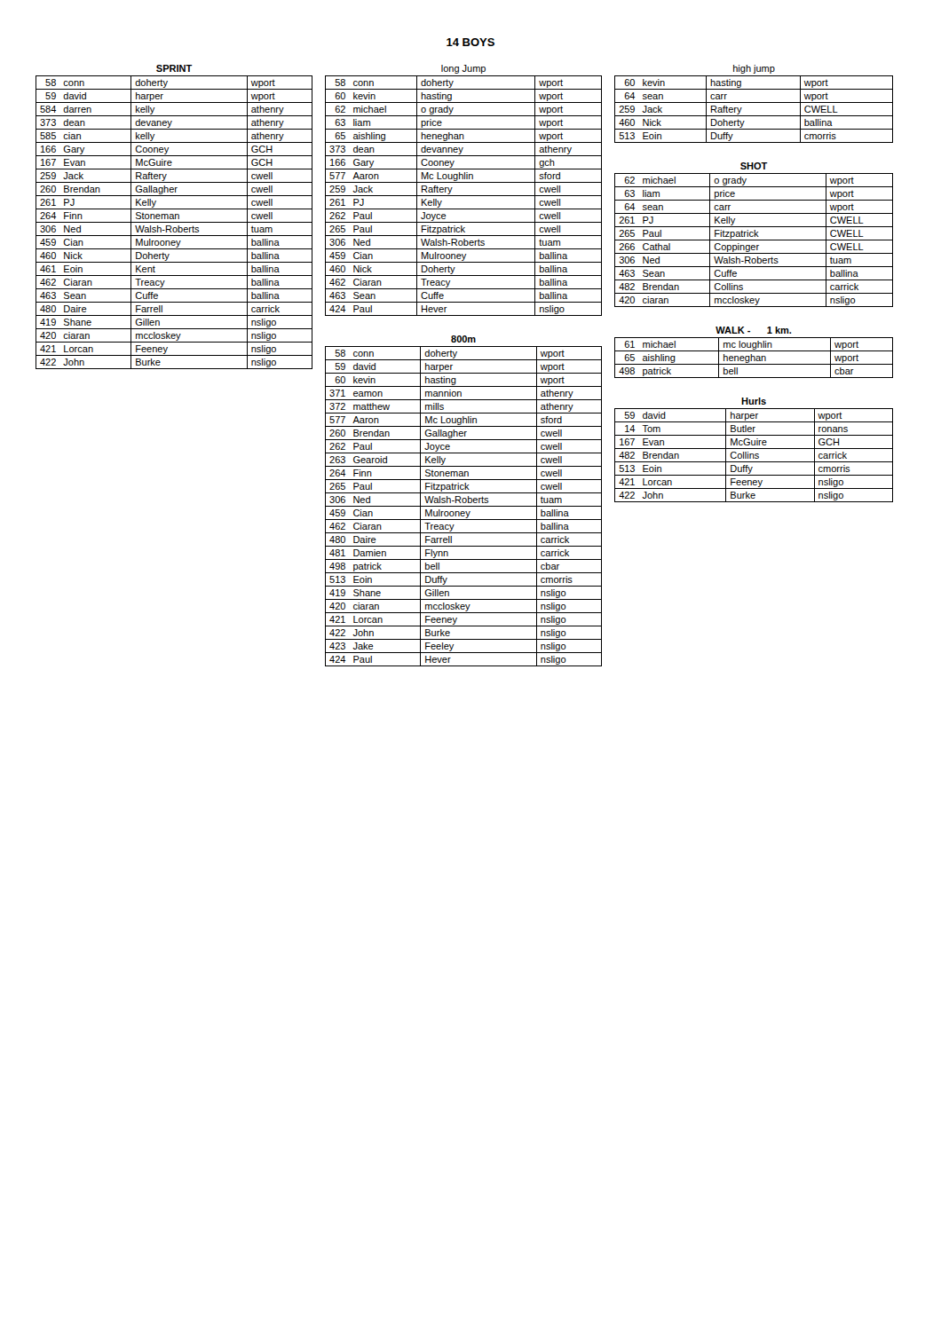14 BOYS
| SPRINT / 58 / conn / doherty / wport / / 59 / david / harper / wport / / 584 / darren / kelly / athenry / / 373 / dean / devaney / athenry / / 585 / cian / kelly / athenry / / 166 / Gary / Cooney / GCH / / 167 / Evan / McGuire / GCH / / 259 / Jack / Raftery / cwell / / 260 / Brendan / Gallagher / cwell / / 261 / PJ / Kelly / cwell / / 264 / Finn / Stoneman / cwell / / 306 / Ned / Walsh-Roberts / tuam / / 459 / Cian / Mulrooney / ballina / / 460 / Nick / Doherty / ballina / / 461 / Eoin / Kent / ballina / / 462 / Ciaran / Treacy / ballina / / 463 / Sean / Cuffe / ballina / / 480 / Daire / Farrell / carrick / / 419 / Shane / Gillen / nsligo / / 420 / ciaran / mccloskey / nsligo / / 421 / Lorcan / Feeney / nsligo / / 422 / John / Burke / nsligo / | long Jump / 58 / conn / doherty / wport / / 60 / kevin / hasting / wport / / 62 / michael / o grady / wport / / 63 / liam / price / wport / / 65 / aishling / heneghan / wport / / 373 / dean / devanney / athenry / / 166 / Gary / Cooney / gch / / 577 / Aaron / Mc Loughlin / sford / / 259 / Jack / Raftery / cwell / / 261 / PJ / Kelly / cwell / / 262 / Paul / Joyce / cwell / / 265 / Paul / Fitzpatrick / cwell / / 306 / Ned / Walsh-Roberts / tuam / / 459 / Cian / Mulrooney / ballina / / 460 / Nick / Doherty / ballina / / 462 / Ciaran / Treacy / ballina / / 463 / Sean / Cuffe / ballina / / 424 / Paul / Hever / nsligo / 800m / 58 / conn / doherty / wport / / 59 / david / harper / wport / / 60 / kevin / hasting / wport / / 371 / eamon / mannion / athenry / / 372 / matthew / mills / athenry / / 577 / Aaron / Mc Loughlin / sford / / 260 / Brendan / Gallagher / cwell / / 262 / Paul / Joyce / cwell / / 263 / Gearoid / Kelly / cwell / / 264 / Finn / Stoneman / cwell / / 265 / Paul / Fitzpatrick / cwell / / 306 / Ned / Walsh-Roberts / tuam / / 459 / Cian / Mulrooney / ballina / / 462 / Ciaran / Treacy / ballina / / 480 / Daire / Farrell / carrick / / 481 / Damien / Flynn / carrick / / 498 / patrick / bell / cbar / / 513 / Eoin / Duffy / cmorris / / 419 / Shane / Gillen / nsligo / / 420 / ciaran / mccloskey / nsligo / / 421 / Lorcan / Feeney / nsligo / / 422 / John / Burke / nsligo / / 423 / Jake / Feeley / nsligo / / 424 / Paul / Hever / nsligo / | high jump / 60 / kevin / hasting / wport / / 64 / sean / carr / wport / / 259 / Jack / Raftery / CWELL / / 460 / Nick / Doherty / ballina / / 513 / Eoin / Duffy / cmorris / SHOT / 62 / michael / o grady / wport / / 63 / liam / price / wport / / 64 / sean / carr / wport / / 261 / PJ / Kelly / CWELL / / 265 / Paul / Fitzpatrick / CWELL / / 266 / Cathal / Coppinger / CWELL / / 306 / Ned / Walsh-Roberts / tuam / / 463 / Sean / Cuffe / ballina / / 482 / Brendan / Collins / carrick / / 420 / ciaran / mccloskey / nsligo / WALK - 1 km. / 61 / michael / mc loughlin / wport / / 65 / aishling / heneghan / wport / / 498 / patrick / bell / cbar / Hurls / 59 / david / harper / wport / / 14 / Tom / Butler / ronans / / 167 / Evan / McGuire / GCH / / 482 / Brendan / Collins / carrick / / 513 / Eoin / Duffy / cmorris / / 421 / Lorcan / Feeney / nsligo / / 422 / John / Burke / nsligo / |